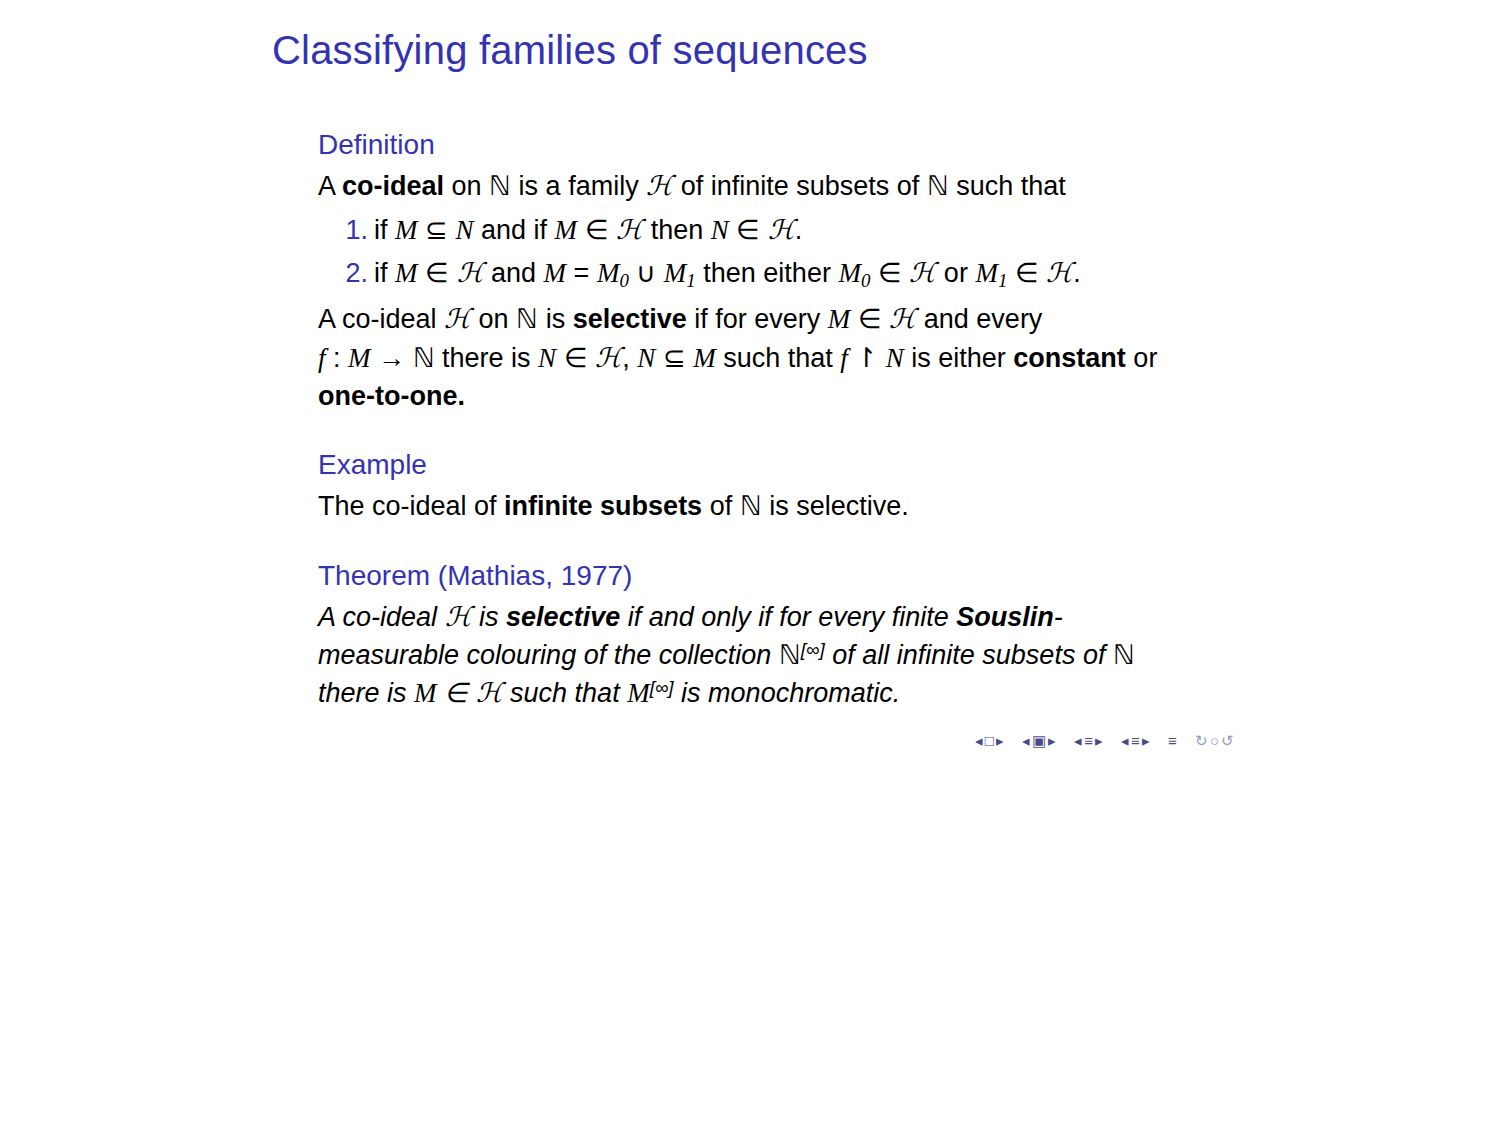Classifying families of sequences
Definition
A co-ideal on ℕ is a family ℋ of infinite subsets of ℕ such that
if M ⊆ N and if M ∈ ℋ then N ∈ ℋ.
if M ∈ ℋ and M = M0 ∪ M1 then either M0 ∈ ℋ or M1 ∈ ℋ.
A co-ideal ℋ on ℕ is selective if for every M ∈ ℋ and every
f : M → ℕ there is N ∈ ℋ, N ⊆ M such that f ↾ N is either constant or one-to-one.
Example
The co-ideal of infinite subsets of ℕ is selective.
Theorem (Mathias, 1977)
A co-ideal ℋ is selective if and only if for every finite Souslin-measurable colouring of the collection ℕ[∞] of all infinite subsets of ℕ there is M ∈ ℋ such that M[∞] is monochromatic.
◂□▸ ◂▣▸ ◂≡▸ ◂≡▸ ≡ ↻○↺